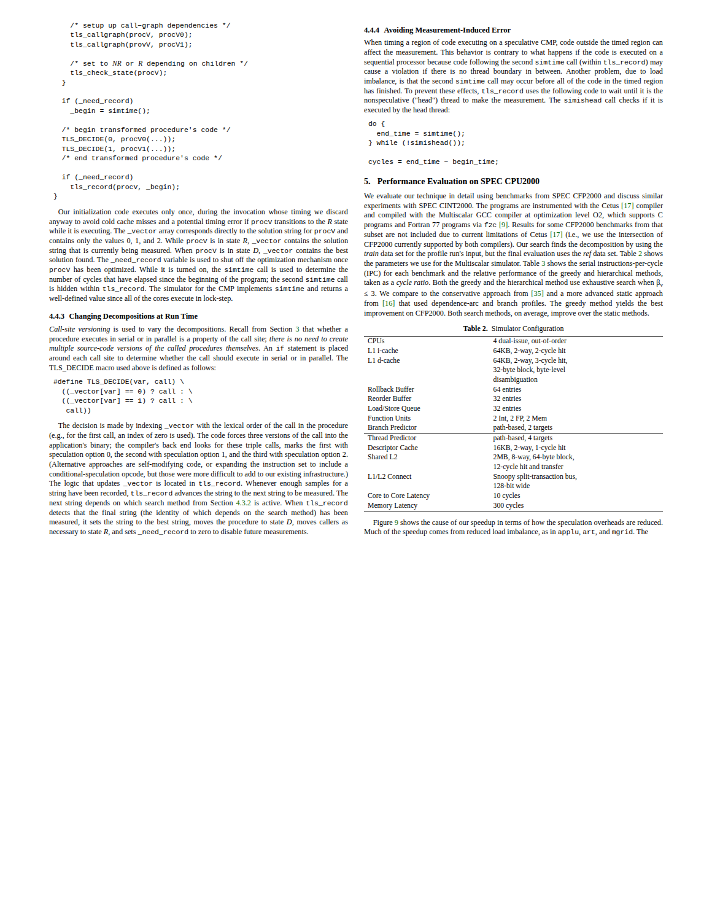/* setup up call−graph dependencies */
    tls_callgraph(procV, procV0);
    tls_callgraph(provV, procV1);

    /* set to NR or R depending on children */
    tls_check_state(procV);
  }

  if (_need_record)
    _begin = simtime();

  /* begin transformed procedure's code */
  TLS_DECIDE(0, procV0(...));
  TLS_DECIDE(1, procV1(...));
  /* end transformed procedure's code */

  if (_need_record)
    tls_record(procV, _begin);
}
Our initialization code executes only once, during the invocation whose timing we discard anyway to avoid cold cache misses and a potential timing error if procV transitions to the R state while it is executing. The _vector array corresponds directly to the solution string for procV and contains only the values 0, 1, and 2. While procV is in state R, _vector contains the solution string that is currently being measured. When procV is in state D, _vector contains the best solution found. The _need_record variable is used to shut off the optimization mechanism once procV has been optimized. While it is turned on, the simtime call is used to determine the number of cycles that have elapsed since the beginning of the program; the second simtime call is hidden within tls_record. The simulator for the CMP implements simtime and returns a well-defined value since all of the cores execute in lock-step.
4.4.3 Changing Decompositions at Run Time
Call-site versioning is used to vary the decompositions. Recall from Section 3 that whether a procedure executes in serial or in parallel is a property of the call site; there is no need to create multiple source-code versions of the called procedures themselves. An if statement is placed around each call site to determine whether the call should execute in serial or in parallel. The TLS_DECIDE macro used above is defined as follows:
#define TLS_DECIDE(var, call) \
  ((_vector[var] == 0) ? call : \
  ((_vector[var] == 1) ? call : \
   call))
The decision is made by indexing _vector with the lexical order of the call in the procedure (e.g., for the first call, an index of zero is used). The code forces three versions of the call into the application's binary; the compiler's back end looks for these triple calls, marks the first with speculation option 0, the second with speculation option 1, and the third with speculation option 2. (Alternative approaches are self-modifying code, or expanding the instruction set to include a conditional-speculation opcode, but those were more difficult to add to our existing infrastructure.) The logic that updates _vector is located in tls_record. Whenever enough samples for a string have been recorded, tls_record advances the string to the next string to be measured. The next string depends on which search method from Section 4.3.2 is active. When tls_record detects that the final string (the identity of which depends on the search method) has been measured, it sets the string to the best string, moves the procedure to state D, moves callers as necessary to state R, and sets _need_record to zero to disable future measurements.
4.4.4 Avoiding Measurement-Induced Error
When timing a region of code executing on a speculative CMP, code outside the timed region can affect the measurement. This behavior is contrary to what happens if the code is executed on a sequential processor because code following the second simtime call (within tls_record) may cause a violation if there is no thread boundary in between. Another problem, due to load imbalance, is that the second simtime call may occur before all of the code in the timed region has finished. To prevent these effects, tls_record uses the following code to wait until it is the nonspeculative ("head") thread to make the measurement. The simishead call checks if it is executed by the head thread:
do {
  end_time = simtime();
} while (!simishead());

cycles = end_time − begin_time;
5. Performance Evaluation on SPEC CPU2000
We evaluate our technique in detail using benchmarks from SPEC CFP2000 and discuss similar experiments with SPEC CINT2000. The programs are instrumented with the Cetus [17] compiler and compiled with the Multiscalar GCC compiler at optimization level O2, which supports C programs and Fortran 77 programs via f2c [9]. Results for some CFP2000 benchmarks from that subset are not included due to current limitations of Cetus [17] (i.e., we use the intersection of CFP2000 currently supported by both compilers). Our search finds the decomposition by using the train data set for the profile run's input, but the final evaluation uses the ref data set. Table 2 shows the parameters we use for the Multiscalar simulator. Table 3 shows the serial instructions-per-cycle (IPC) for each benchmark and the relative performance of the greedy and hierarchical methods, taken as a cycle ratio. Both the greedy and the hierarchical method use exhaustive search when βv ≤ 3. We compare to the conservative approach from [35] and a more advanced static approach from [16] that used dependence-arc and branch profiles. The greedy method yields the best improvement on CFP2000. Both search methods, on average, improve over the static methods.
Table 2. Simulator Configuration
| CPUs | 4 dual-issue, out-of-order |
| L1 i-cache | 64KB, 2-way, 2-cycle hit |
| L1 d-cache | 64KB, 2-way, 3-cycle hit, |
| | 32-byte block, byte-level |
| | disambiguation |
| Rollback Buffer | 64 entries |
| Reorder Buffer | 32 entries |
| Load/Store Queue | 32 entries |
| Function Units | 2 Int, 2 FP, 2 Mem |
| Branch Predictor | path-based, 2 targets |
| Thread Predictor | path-based, 4 targets |
| Descriptor Cache | 16KB, 2-way, 1-cycle hit |
| Shared L2 | 2MB, 8-way, 64-byte block, |
| | 12-cycle hit and transfer |
| L1/L2 Connect | Snoopy split-transaction bus, |
| | 128-bit wide |
| Core to Core Latency | 10 cycles |
| Memory Latency | 300 cycles |
Figure 9 shows the cause of our speedup in terms of how the speculation overheads are reduced. Much of the speedup comes from reduced load imbalance, as in applu, art, and mgrid. The